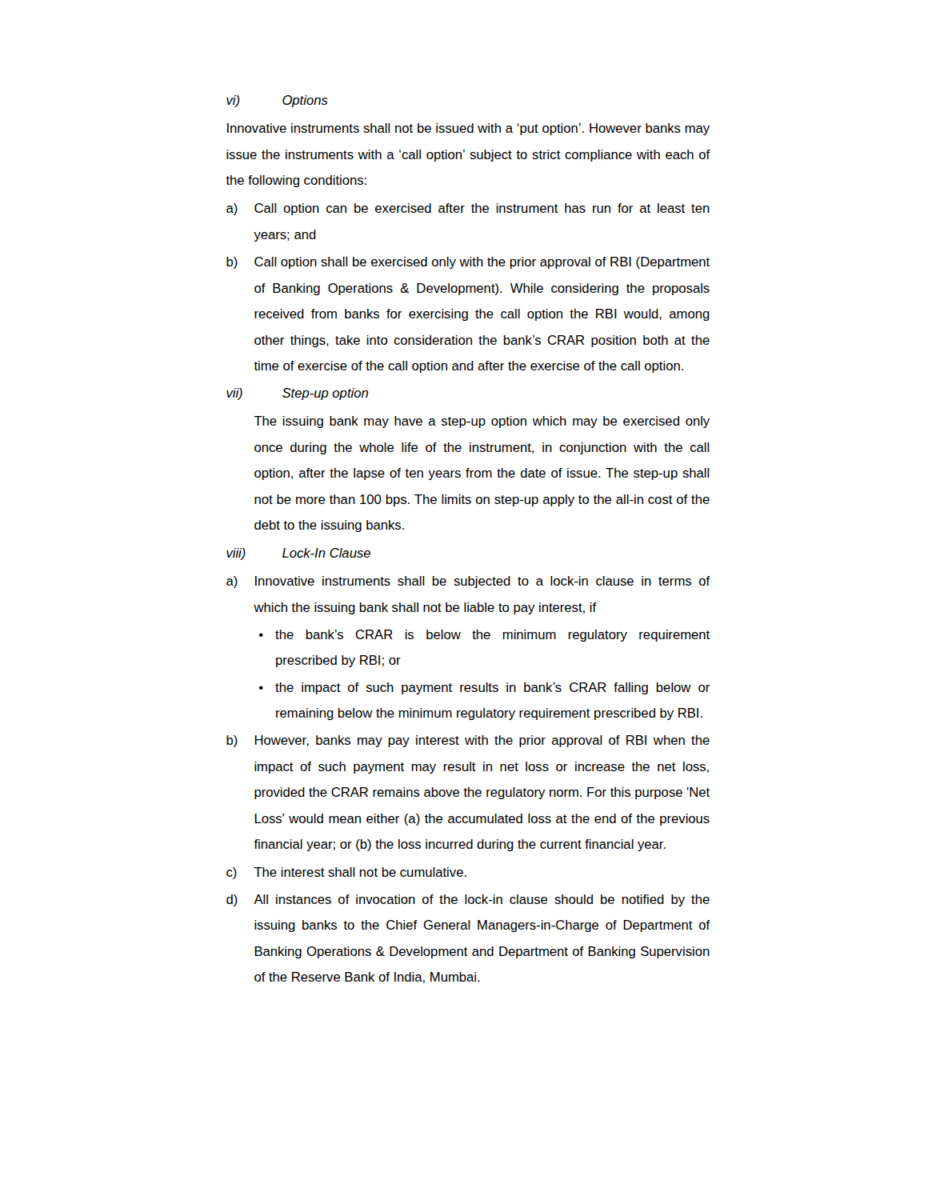vi) Options
Innovative instruments shall not be issued with a ‘put option’. However banks may issue the instruments with a ‘call option’ subject to strict compliance with each of the following conditions:
a) Call option can be exercised after the instrument has run for at least ten years; and
b) Call option shall be exercised only with the prior approval of RBI (Department of Banking Operations & Development). While considering the proposals received from banks for exercising the call option the RBI would, among other things, take into consideration the bank’s CRAR position both at the time of exercise of the call option and after the exercise of the call option.
vii) Step-up option
The issuing bank may have a step-up option which may be exercised only once during the whole life of the instrument, in conjunction with the call option, after the lapse of ten years from the date of issue. The step-up shall not be more than 100 bps. The limits on step-up apply to the all-in cost of the debt to the issuing banks.
viii) Lock-In Clause
a) Innovative instruments shall be subjected to a lock-in clause in terms of which the issuing bank shall not be liable to pay interest, if
the bank’s CRAR is below the minimum regulatory requirement prescribed by RBI; or
the impact of such payment results in bank’s CRAR falling below or remaining below the minimum regulatory requirement prescribed by RBI.
b) However, banks may pay interest with the prior approval of RBI when the impact of such payment may result in net loss or increase the net loss, provided the CRAR remains above the regulatory norm. For this purpose 'Net Loss' would mean either (a) the accumulated loss at the end of the previous financial year; or (b) the loss incurred during the current financial year.
c) The interest shall not be cumulative.
d) All instances of invocation of the lock-in clause should be notified by the issuing banks to the Chief General Managers-in-Charge of Department of Banking Operations & Development and Department of Banking Supervision of the Reserve Bank of India, Mumbai.